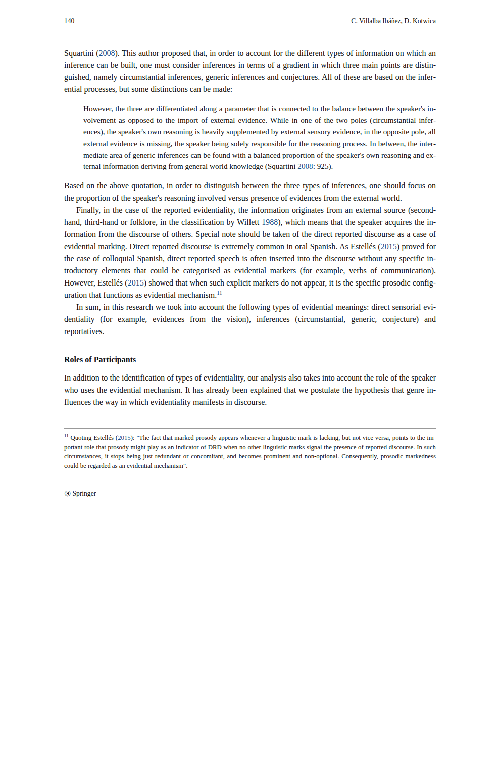140 C. Villalba Ibáñez, D. Kotwica
Squartini (2008). This author proposed that, in order to account for the different types of information on which an inference can be built, one must consider inferences in terms of a gradient in which three main points are distinguished, namely circumstantial inferences, generic inferences and conjectures. All of these are based on the inferential processes, but some distinctions can be made:
However, the three are differentiated along a parameter that is connected to the balance between the speaker's involvement as opposed to the import of external evidence. While in one of the two poles (circumstantial inferences), the speaker's own reasoning is heavily supplemented by external sensory evidence, in the opposite pole, all external evidence is missing, the speaker being solely responsible for the reasoning process. In between, the intermediate area of generic inferences can be found with a balanced proportion of the speaker's own reasoning and external information deriving from general world knowledge (Squartini 2008: 925).
Based on the above quotation, in order to distinguish between the three types of inferences, one should focus on the proportion of the speaker's reasoning involved versus presence of evidences from the external world.
Finally, in the case of the reported evidentiality, the information originates from an external source (second-hand, third-hand or folklore, in the classification by Willett 1988), which means that the speaker acquires the information from the discourse of others. Special note should be taken of the direct reported discourse as a case of evidential marking. Direct reported discourse is extremely common in oral Spanish. As Estellés (2015) proved for the case of colloquial Spanish, direct reported speech is often inserted into the discourse without any specific introductory elements that could be categorised as evidential markers (for example, verbs of communication). However, Estellés (2015) showed that when such explicit markers do not appear, it is the specific prosodic configuration that functions as evidential mechanism.11
In sum, in this research we took into account the following types of evidential meanings: direct sensorial evidentiality (for example, evidences from the vision), inferences (circumstantial, generic, conjecture) and reportatives.
Roles of Participants
In addition to the identification of types of evidentiality, our analysis also takes into account the role of the speaker who uses the evidential mechanism. It has already been explained that we postulate the hypothesis that genre influences the way in which evidentiality manifests in discourse.
11 Quoting Estellés (2015): "The fact that marked prosody appears whenever a linguistic mark is lacking, but not vice versa, points to the important role that prosody might play as an indicator of DRD when no other linguistic marks signal the presence of reported discourse. In such circumstances, it stops being just redundant or concomitant, and becomes prominent and non-optional. Consequently, prosodic markedness could be regarded as an evidential mechanism".
③ Springer